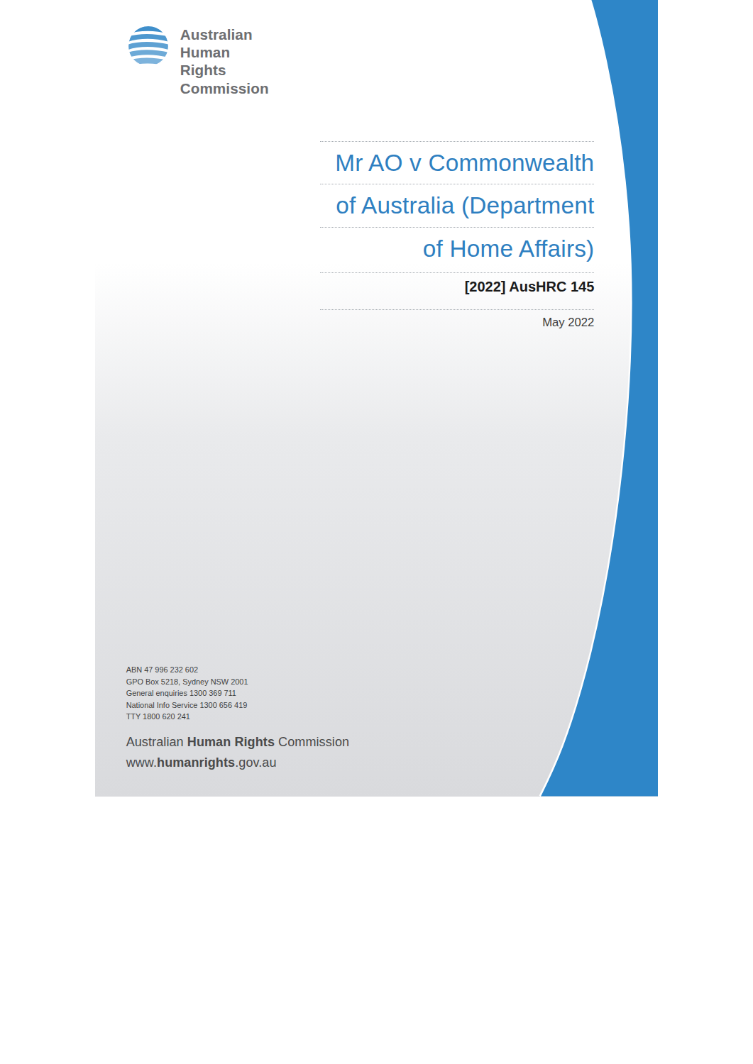Australian
Human
Rights
Commission
Mr AO v Commonwealth of Australia (Department of Home Affairs)
[2022] AusHRC 145
May 2022
ABN 47 996 232 602
GPO Box 5218, Sydney NSW 2001
General enquiries 1300 369 711
National Info Service 1300 656 419
TTY 1800 620 241
Australian Human Rights Commission
www.humanrights.gov.au